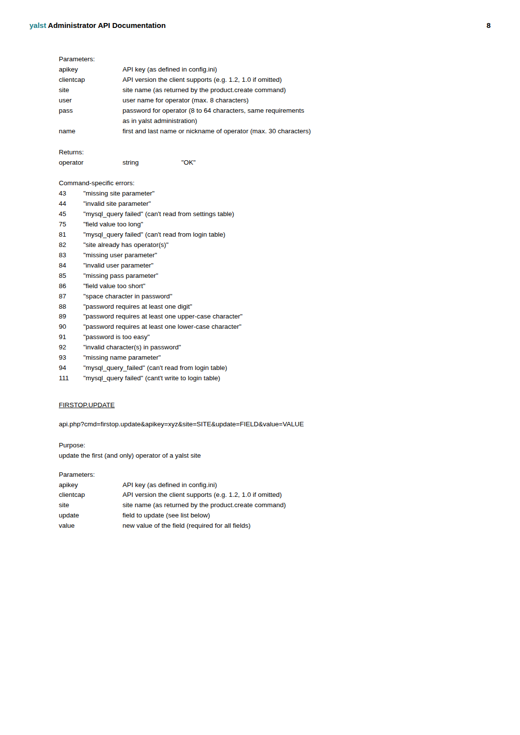yalst Administrator API Documentation
8
Parameters:
apikey
API key (as defined in config.ini)
clientcap
API version the client supports (e.g. 1.2, 1.0 if omitted)
site
site name (as returned by the product.create command)
user
user name for operator (max. 8 characters)
pass
password for operator (8 to 64 characters, same requirements
as in yalst administration)
name
first and last name or nickname of operator (max. 30 characters)
Returns:
operator
string
"OK"
Command-specific errors:
43"missing site parameter"
44"invalid site parameter"
45"mysql_query failed" (can't read from settings table)
75"field value too long"
81"mysql_query failed" (can't read from login table)
82"site already has operator(s)"
83"missing user parameter"
84"invalid user parameter"
85"missing pass parameter"
86"field value too short"
87"space character in password"
88"password requires at least one digit"
89"password requires at least one upper-case character"
90"password requires at least one lower-case character"
91"password is too easy"
92"invalid character(s) in password"
93"missing name parameter"
94"mysql_query_failed" (can't read from login table)
111"mysql_query failed" (cant't write to login table)
FIRSTOP.UPDATE
api.php?cmd=firstop.update&apikey=xyz&site=SITE&update=FIELD&value=VALUE
Purpose:
update the first (and only) operator of a yalst site
Parameters:
apikey
API key (as defined in config.ini)
clientcap
API version the client supports (e.g. 1.2, 1.0 if omitted)
site
site name (as returned by the product.create command)
update
field to update (see list below)
value
new value of the field (required for all fields)